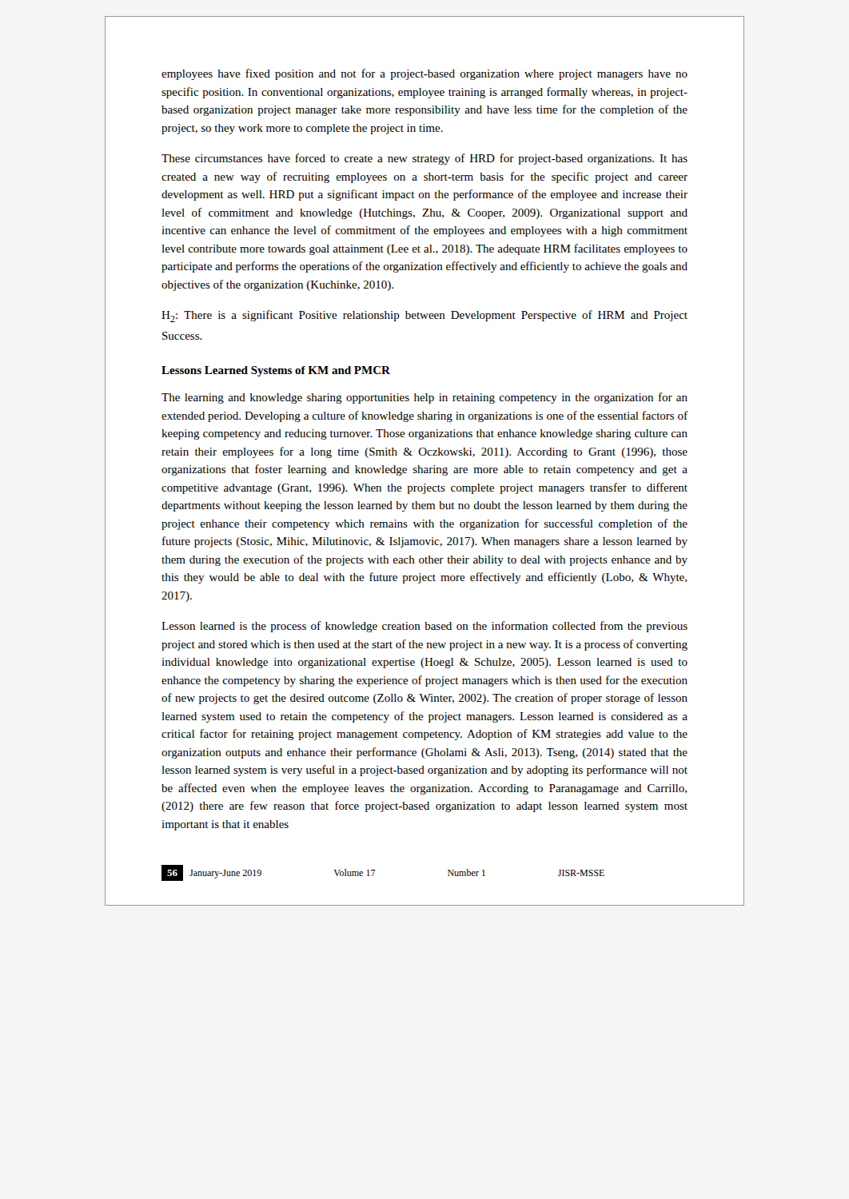employees have fixed position and not for a project-based organization where project managers have no specific position. In conventional organizations, employee training is arranged formally whereas, in project-based organization project manager take more responsibility and have less time for the completion of the project, so they work more to complete the project in time.
These circumstances have forced to create a new strategy of HRD for project-based organizations. It has created a new way of recruiting employees on a short-term basis for the specific project and career development as well. HRD put a significant impact on the performance of the employee and increase their level of commitment and knowledge (Hutchings, Zhu, & Cooper, 2009). Organizational support and incentive can enhance the level of commitment of the employees and employees with a high commitment level contribute more towards goal attainment (Lee et al., 2018). The adequate HRM facilitates employees to participate and performs the operations of the organization effectively and efficiently to achieve the goals and objectives of the organization (Kuchinke, 2010).
H2: There is a significant Positive relationship between Development Perspective of HRM and Project Success.
Lessons Learned Systems of KM and PMCR
The learning and knowledge sharing opportunities help in retaining competency in the organization for an extended period. Developing a culture of knowledge sharing in organizations is one of the essential factors of keeping competency and reducing turnover. Those organizations that enhance knowledge sharing culture can retain their employees for a long time (Smith & Oczkowski, 2011). According to Grant (1996), those organizations that foster learning and knowledge sharing are more able to retain competency and get a competitive advantage (Grant, 1996). When the projects complete project managers transfer to different departments without keeping the lesson learned by them but no doubt the lesson learned by them during the project enhance their competency which remains with the organization for successful completion of the future projects (Stosic, Mihic, Milutinovic, & Isljamovic, 2017). When managers share a lesson learned by them during the execution of the projects with each other their ability to deal with projects enhance and by this they would be able to deal with the future project more effectively and efficiently (Lobo, & Whyte, 2017).
Lesson learned is the process of knowledge creation based on the information collected from the previous project and stored which is then used at the start of the new project in a new way. It is a process of converting individual knowledge into organizational expertise (Hoegl & Schulze, 2005). Lesson learned is used to enhance the competency by sharing the experience of project managers which is then used for the execution of new projects to get the desired outcome (Zollo & Winter, 2002). The creation of proper storage of lesson learned system used to retain the competency of the project managers. Lesson learned is considered as a critical factor for retaining project management competency. Adoption of KM strategies add value to the organization outputs and enhance their performance (Gholami & Asli, 2013). Tseng, (2014) stated that the lesson learned system is very useful in a project-based organization and by adopting its performance will not be affected even when the employee leaves the organization. According to Paranagamage and Carrillo, (2012) there are few reason that force project-based organization to adapt lesson learned system most important is that it enables
56 January-June 2019 Volume 17 Number 1 JISR-MSSE